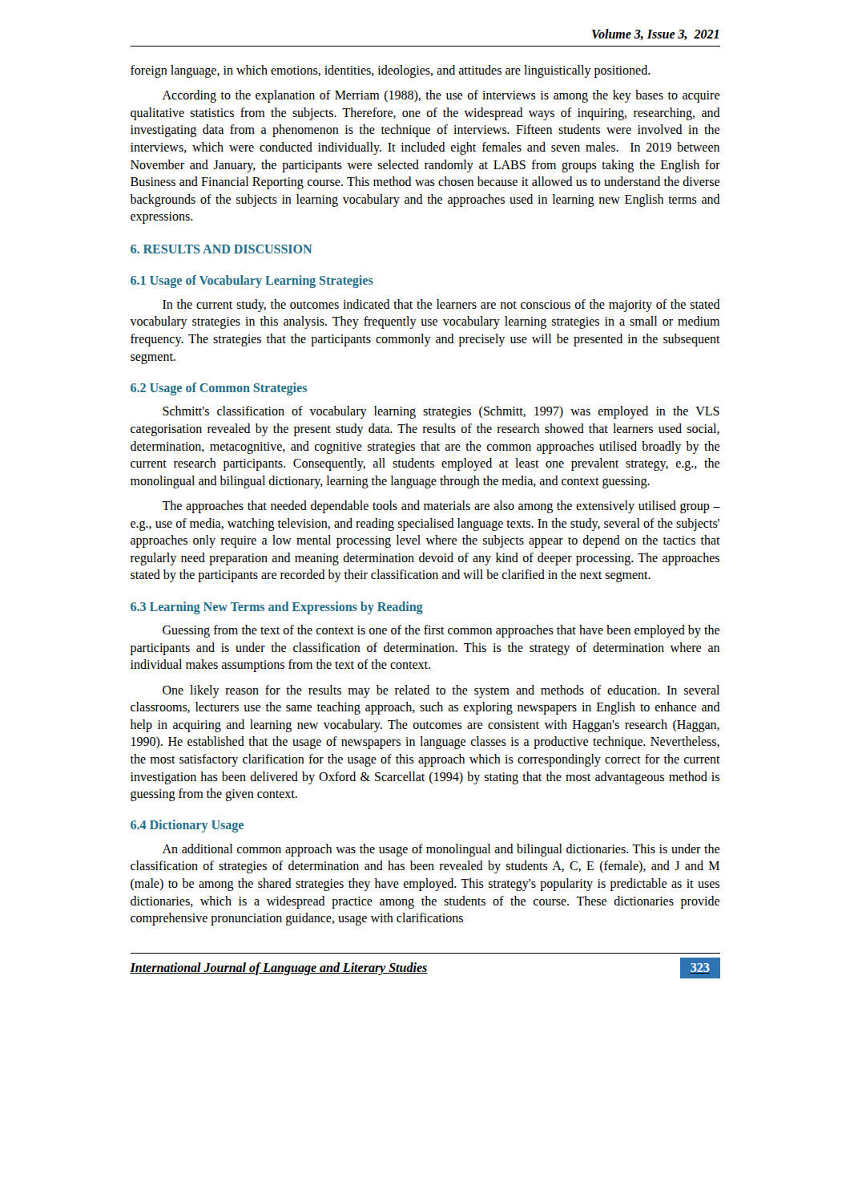Volume 3, Issue 3, 2021
foreign language, in which emotions, identities, ideologies, and attitudes are linguistically positioned.
According to the explanation of Merriam (1988), the use of interviews is among the key bases to acquire qualitative statistics from the subjects. Therefore, one of the widespread ways of inquiring, researching, and investigating data from a phenomenon is the technique of interviews. Fifteen students were involved in the interviews, which were conducted individually. It included eight females and seven males. In 2019 between November and January, the participants were selected randomly at LABS from groups taking the English for Business and Financial Reporting course. This method was chosen because it allowed us to understand the diverse backgrounds of the subjects in learning vocabulary and the approaches used in learning new English terms and expressions.
6. RESULTS AND DISCUSSION
6.1 Usage of Vocabulary Learning Strategies
In the current study, the outcomes indicated that the learners are not conscious of the majority of the stated vocabulary strategies in this analysis. They frequently use vocabulary learning strategies in a small or medium frequency. The strategies that the participants commonly and precisely use will be presented in the subsequent segment.
6.2 Usage of Common Strategies
Schmitt's classification of vocabulary learning strategies (Schmitt, 1997) was employed in the VLS categorisation revealed by the present study data. The results of the research showed that learners used social, determination, metacognitive, and cognitive strategies that are the common approaches utilised broadly by the current research participants. Consequently, all students employed at least one prevalent strategy, e.g., the monolingual and bilingual dictionary, learning the language through the media, and context guessing.
The approaches that needed dependable tools and materials are also among the extensively utilised group – e.g., use of media, watching television, and reading specialised language texts. In the study, several of the subjects' approaches only require a low mental processing level where the subjects appear to depend on the tactics that regularly need preparation and meaning determination devoid of any kind of deeper processing. The approaches stated by the participants are recorded by their classification and will be clarified in the next segment.
6.3 Learning New Terms and Expressions by Reading
Guessing from the text of the context is one of the first common approaches that have been employed by the participants and is under the classification of determination. This is the strategy of determination where an individual makes assumptions from the text of the context.
One likely reason for the results may be related to the system and methods of education. In several classrooms, lecturers use the same teaching approach, such as exploring newspapers in English to enhance and help in acquiring and learning new vocabulary. The outcomes are consistent with Haggan's research (Haggan, 1990). He established that the usage of newspapers in language classes is a productive technique. Nevertheless, the most satisfactory clarification for the usage of this approach which is correspondingly correct for the current investigation has been delivered by Oxford & Scarcellat (1994) by stating that the most advantageous method is guessing from the given context.
6.4 Dictionary Usage
An additional common approach was the usage of monolingual and bilingual dictionaries. This is under the classification of strategies of determination and has been revealed by students A, C, E (female), and J and M (male) to be among the shared strategies they have employed. This strategy's popularity is predictable as it uses dictionaries, which is a widespread practice among the students of the course. These dictionaries provide comprehensive pronunciation guidance, usage with clarifications
International Journal of Language and Literary Studies 323